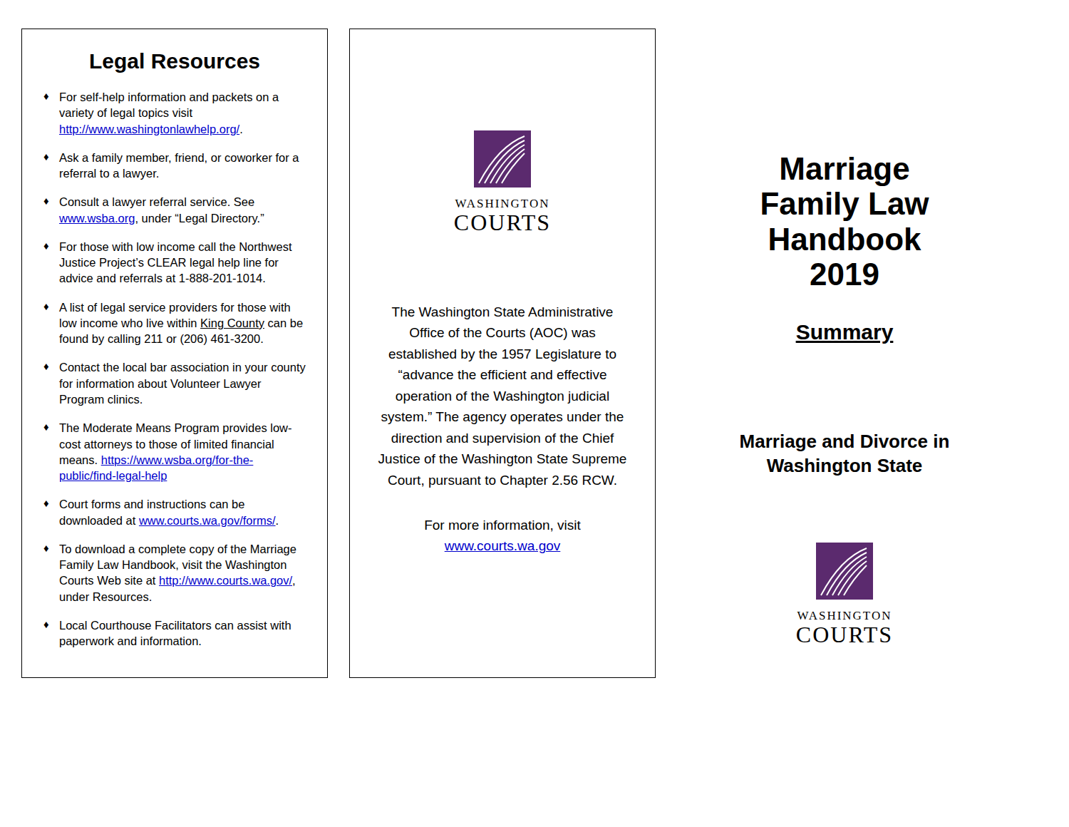Legal Resources
For self-help information and packets on a variety of legal topics visit http://www.washingtonlawhelp.org/.
Ask a family member, friend, or coworker for a referral to a lawyer.
Consult a lawyer referral service. See www.wsba.org, under “Legal Directory.”
For those with low income call the Northwest Justice Project’s CLEAR legal help line for advice and referrals at 1-888-201-1014.
A list of legal service providers for those with low income who live within King County can be found by calling 211 or (206) 461-3200.
Contact the local bar association in your county for information about Volunteer Lawyer Program clinics.
The Moderate Means Program provides low-cost attorneys to those of limited financial means. https://www.wsba.org/for-the-public/find-legal-help
Court forms and instructions can be downloaded at www.courts.wa.gov/forms/.
To download a complete copy of the Marriage Family Law Handbook, visit the Washington Courts Web site at http://www.courts.wa.gov/, under Resources.
Local Courthouse Facilitators can assist with paperwork and information.
WASHINGTON COURTS
The Washington State Administrative Office of the Courts (AOC) was established by the 1957 Legislature to “advance the efficient and effective operation of the Washington judicial system.” The agency operates under the direction and supervision of the Chief Justice of the Washington State Supreme Court, pursuant to Chapter 2.56 RCW.
For more information, visit
www.courts.wa.gov
Marriage
Family Law
Handbook
2019
Summary
Marriage and Divorce in Washington State
WASHINGTON COURTS